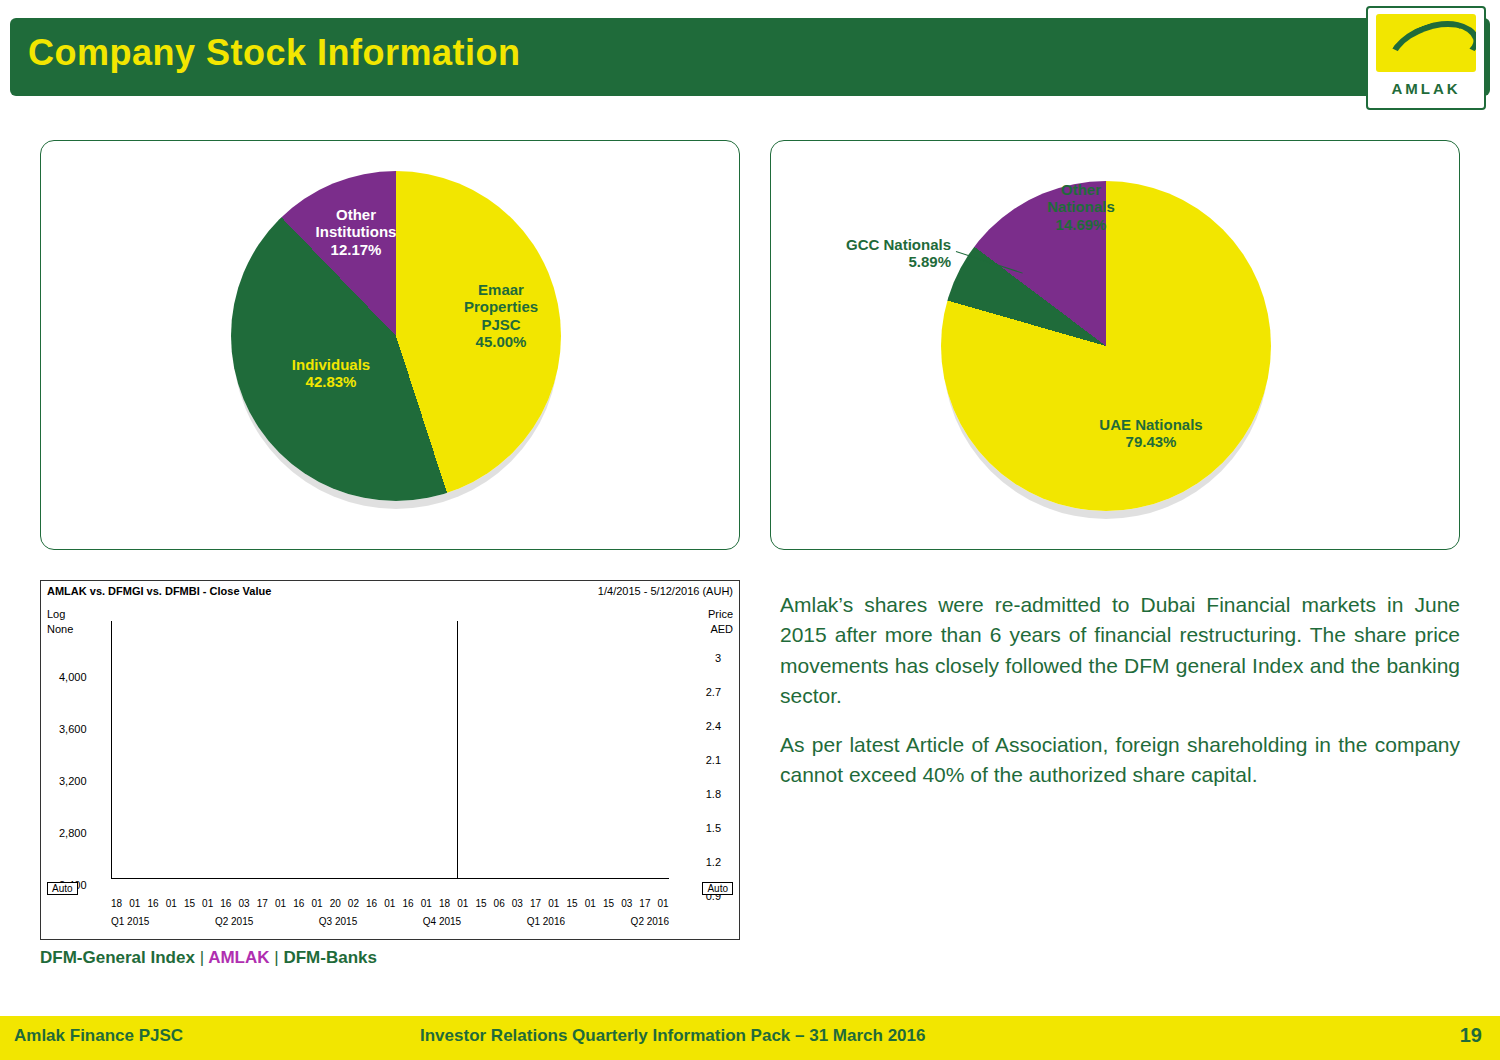Company Stock Information
AMLAK
Emaar
Properties
PJSC
45.00%
Individuals
42.83%
Other
Institutions
12.17%
UAE Nationals
79.43%
GCC Nationals
5.89%
Other
Nationals
14.69%
AMLAK vs. DFMGI vs. DFMBI - Close Value
1/4/2015 - 5/12/2016 (AUH)
Log
None
Price
AED
4,000
3,600
3,200
2,800
2,400
3
2.7
2.4
2.1
1.8
1.5
1.2
0.9
Auto
Auto
1801160115 0116031701 1601200216 0116011801 1506031701 150115031701
Q1 2015 Q2 2015 Q3 2015 Q4 2015 Q1 2016 Q2 2016
DFM-General Index | AMLAK | DFM-Banks
Amlak’s shares were re-admitted to Dubai Financial markets in June 2015 after more than 6 years of financial restructuring. The share price movements has closely followed the DFM general Index and the banking sector.
As per latest Article of Association, foreign shareholding in the company cannot exceed 40% of the authorized share capital.
Amlak Finance PJSC
Investor Relations Quarterly Information Pack – 31 March 2016
19